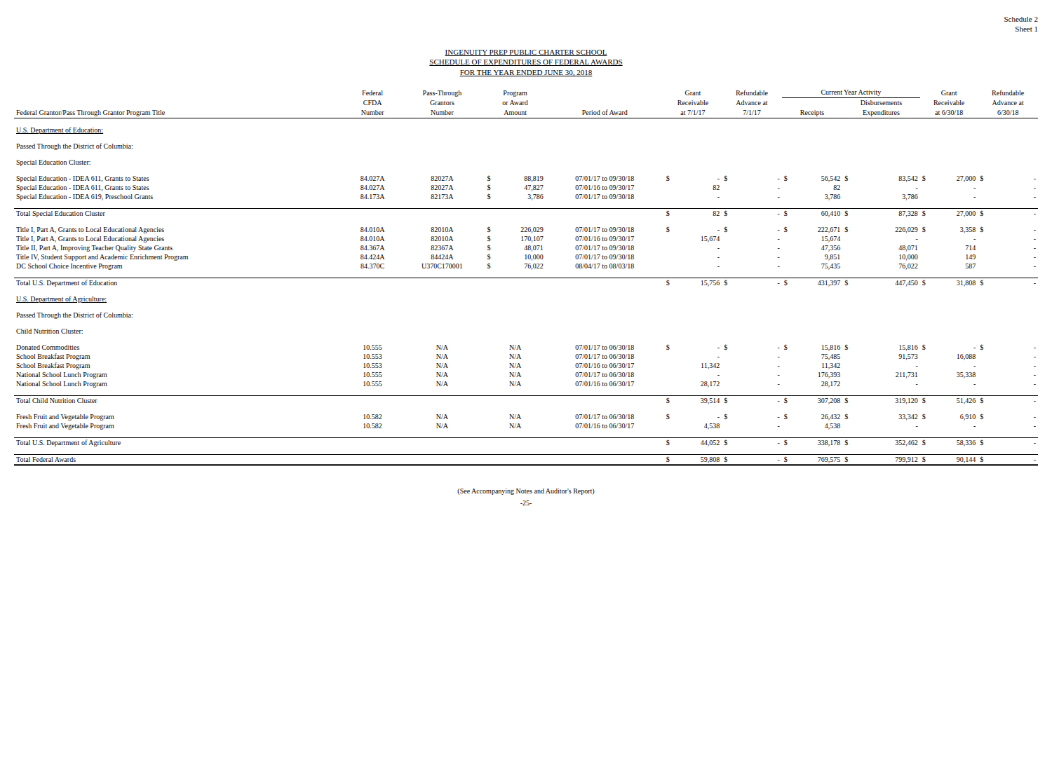Schedule 2
Sheet 1
INGENUITY PREP PUBLIC CHARTER SCHOOL
SCHEDULE OF EXPENDITURES OF FEDERAL AWARDS
FOR THE YEAR ENDED JUNE 30, 2018
| | Federal | Pass-Through | Program | | Grant | Refundable | Current Year Activity | Grant | Refundable |
| --- | --- | --- | --- | --- | --- | --- | --- | --- | --- |
| | CFDA | Grantors | or Award | | Receivable | Advance at | | Disbursements | Receivable | Advance at |
| Federal Grantor/Pass Through Grantor Program Title | Number | Number | Amount | Period of Award | at 7/1/17 | 7/1/17 | Receipts | Expenditures | at 6/30/18 | 6/30/18 |
| U.S. Department of Education: | |
| Passed Through the District of Columbia: | |
| Special Education Cluster: | |
| Special Education - IDEA 611, Grants to States | 84.027A | 82027A | $ | 88,819 | 07/01/17 to 09/30/18 | $ | - | $ | - | $ | 56,542 | $ | 83,542 | $ | 27,000 | $ | - |
| Special Education - IDEA 611, Grants to States | 84.027A | 82027A | $ | 47,827 | 07/01/16 to 09/30/17 | | 82 | | - | | 82 | | - | | - | | - |
| Special Education - IDEA 619, Preschool Grants | 84.173A | 82173A | $ | 3,786 | 07/01/17 to 09/30/18 | | - | | - | | 3,786 | | 3,786 | | - | | - |
| Total Special Education Cluster | | | | | | $ | 82 | $ | - | $ | 60,410 | $ | 87,328 | $ | 27,000 | $ | - |
| Title I, Part A, Grants to Local Educational Agencies | 84.010A | 82010A | $ | 226,029 | 07/01/17 to 09/30/18 | $ | - | $ | - | $ | 222,671 | $ | 226,029 | $ | 3,358 | $ | - |
| Title I, Part A, Grants to Local Educational Agencies | 84.010A | 82010A | $ | 170,107 | 07/01/16 to 09/30/17 | | 15,674 | | - | | 15,674 | | - | | - | | - |
| Title II, Part A, Improving Teacher Quality State Grants | 84.367A | 82367A | $ | 48,071 | 07/01/17 to 09/30/18 | | - | | - | | 47,356 | | 48,071 | | 714 | | - |
| Title IV, Student Support and Academic Enrichment Program | 84.424A | 84424A | $ | 10,000 | 07/01/17 to 09/30/18 | | - | | - | | 9,851 | | 10,000 | | 149 | | - |
| DC School Choice Incentive Program | 84.370C | U370C170001 | $ | 76,022 | 08/04/17 to 08/03/18 | | - | | - | | 75,435 | | 76,022 | | 587 | | - |
| Total U.S. Department of Education | | | | | | $ | 15,756 | $ | - | $ | 431,397 | $ | 447,450 | $ | 31,808 | $ | - |
| U.S. Department of Agriculture: | |
| Passed Through the District of Columbia: | |
| Child Nutrition Cluster: | |
| Donated Commodities | 10.555 | N/A | N/A | 07/01/17 to 06/30/18 | $ | - | $ | - | $ | 15,816 | $ | 15,816 | $ | - | $ | - |
| School Breakfast Program | 10.553 | N/A | N/A | 07/01/17 to 06/30/18 | | - | | - | | 75,485 | | 91,573 | | 16,088 | | - |
| School Breakfast Program | 10.553 | N/A | N/A | 07/01/16 to 06/30/17 | | 11,342 | | - | | 11,342 | | - | | - | | - |
| National School Lunch Program | 10.555 | N/A | N/A | 07/01/17 to 06/30/18 | | - | | - | | 176,393 | | 211,731 | | 35,338 | | - |
| National School Lunch Program | 10.555 | N/A | N/A | 07/01/16 to 06/30/17 | | 28,172 | | - | | 28,172 | | - | | - | | - |
| Total Child Nutrition Cluster | | | | | | $ | 39,514 | $ | - | $ | 307,208 | $ | 319,120 | $ | 51,426 | $ | - |
| Fresh Fruit and Vegetable Program | 10.582 | N/A | N/A | 07/01/17 to 06/30/18 | $ | - | $ | - | $ | 26,432 | $ | 33,342 | $ | 6,910 | $ | - |
| Fresh Fruit and Vegetable Program | 10.582 | N/A | N/A | 07/01/16 to 06/30/17 | | 4,538 | | - | | 4,538 | | - | | - | | - |
| Total U.S. Department of Agriculture | | | | | | $ | 44,052 | $ | - | $ | 338,178 | $ | 352,462 | $ | 58,336 | $ | - |
| Total Federal Awards | | | | | | $ | 59,808 | $ | - | $ | 769,575 | $ | 799,912 | $ | 90,144 | $ | - |
(See Accompanying Notes and Auditor's Report)
-25-